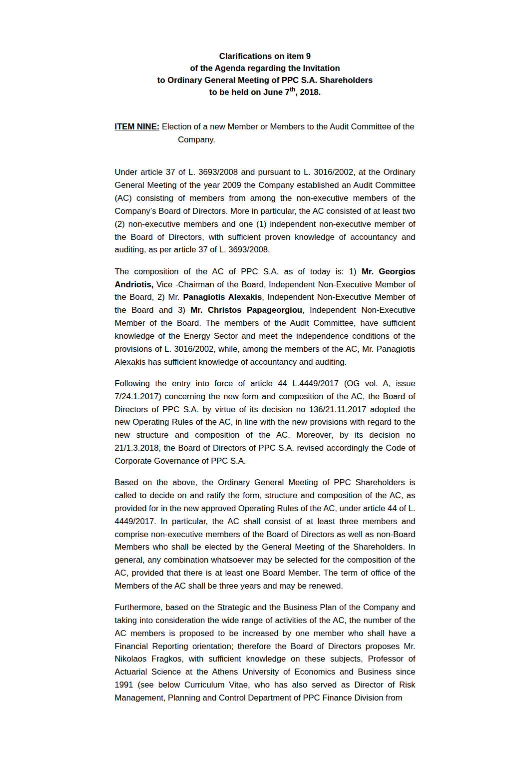Clarifications on item 9 of the Agenda regarding the Invitation to Ordinary General Meeting of PPC S.A. Shareholders to be held on June 7th, 2018.
ITEM NINE: Election of a new Member or Members to the Audit Committee of the Company.
Under article 37 of L. 3693/2008 and pursuant to L. 3016/2002, at the Ordinary General Meeting of the year 2009 the Company established an Audit Committee (AC) consisting of members from among the non-executive members of the Company’s Board of Directors. More in particular, the AC consisted of at least two (2) non-executive members and one (1) independent non-executive member of the Board of Directors, with sufficient proven knowledge of accountancy and auditing, as per article 37 of L. 3693/2008.
The composition of the AC of PPC S.A. as of today is: 1) Mr. Georgios Andriotis, Vice -Chairman of the Board, Independent Non-Executive Member of the Board, 2) Mr. Panagiotis Alexakis, Independent Non-Executive Member of the Board and 3) Mr. Christos Papageorgiou, Independent Non-Executive Member of the Board. The members of the Audit Committee, have sufficient knowledge of the Energy Sector and meet the independence conditions of the provisions of L. 3016/2002, while, among the members of the AC, Mr. Panagiotis Alexakis has sufficient knowledge of accountancy and auditing.
Following the entry into force of article 44 L.4449/2017 (OG vol. A, issue 7/24.1.2017) concerning the new form and composition of the AC, the Board of Directors of PPC S.A. by virtue of its decision no 136/21.11.2017 adopted the new Operating Rules of the AC, in line with the new provisions with regard to the new structure and composition of the AC. Moreover, by its decision no 21/1.3.2018, the Board of Directors of PPC S.A. revised accordingly the Code of Corporate Governance of PPC S.A.
Based on the above, the Ordinary General Meeting of PPC Shareholders is called to decide on and ratify the form, structure and composition of the AC, as provided for in the new approved Operating Rules of the AC, under article 44 of L. 4449/2017. In particular, the AC shall consist of at least three members and comprise non-executive members of the Board of Directors as well as non-Board Members who shall be elected by the General Meeting of the Shareholders. In general, any combination whatsoever may be selected for the composition of the AC, provided that there is at least one Board Member. The term of office of the Members of the AC shall be three years and may be renewed.
Furthermore, based on the Strategic and the Business Plan of the Company and taking into consideration the wide range of activities of the AC, the number of the AC members is proposed to be increased by one member who shall have a Financial Reporting orientation; therefore the Board of Directors proposes Mr. Nikolaos Fragkos, with sufficient knowledge on these subjects, Professor of Actuarial Science at the Athens University of Economics and Business since 1991 (see below Curriculum Vitae, who has also served as Director of Risk Management, Planning and Control Department of PPC Finance Division from